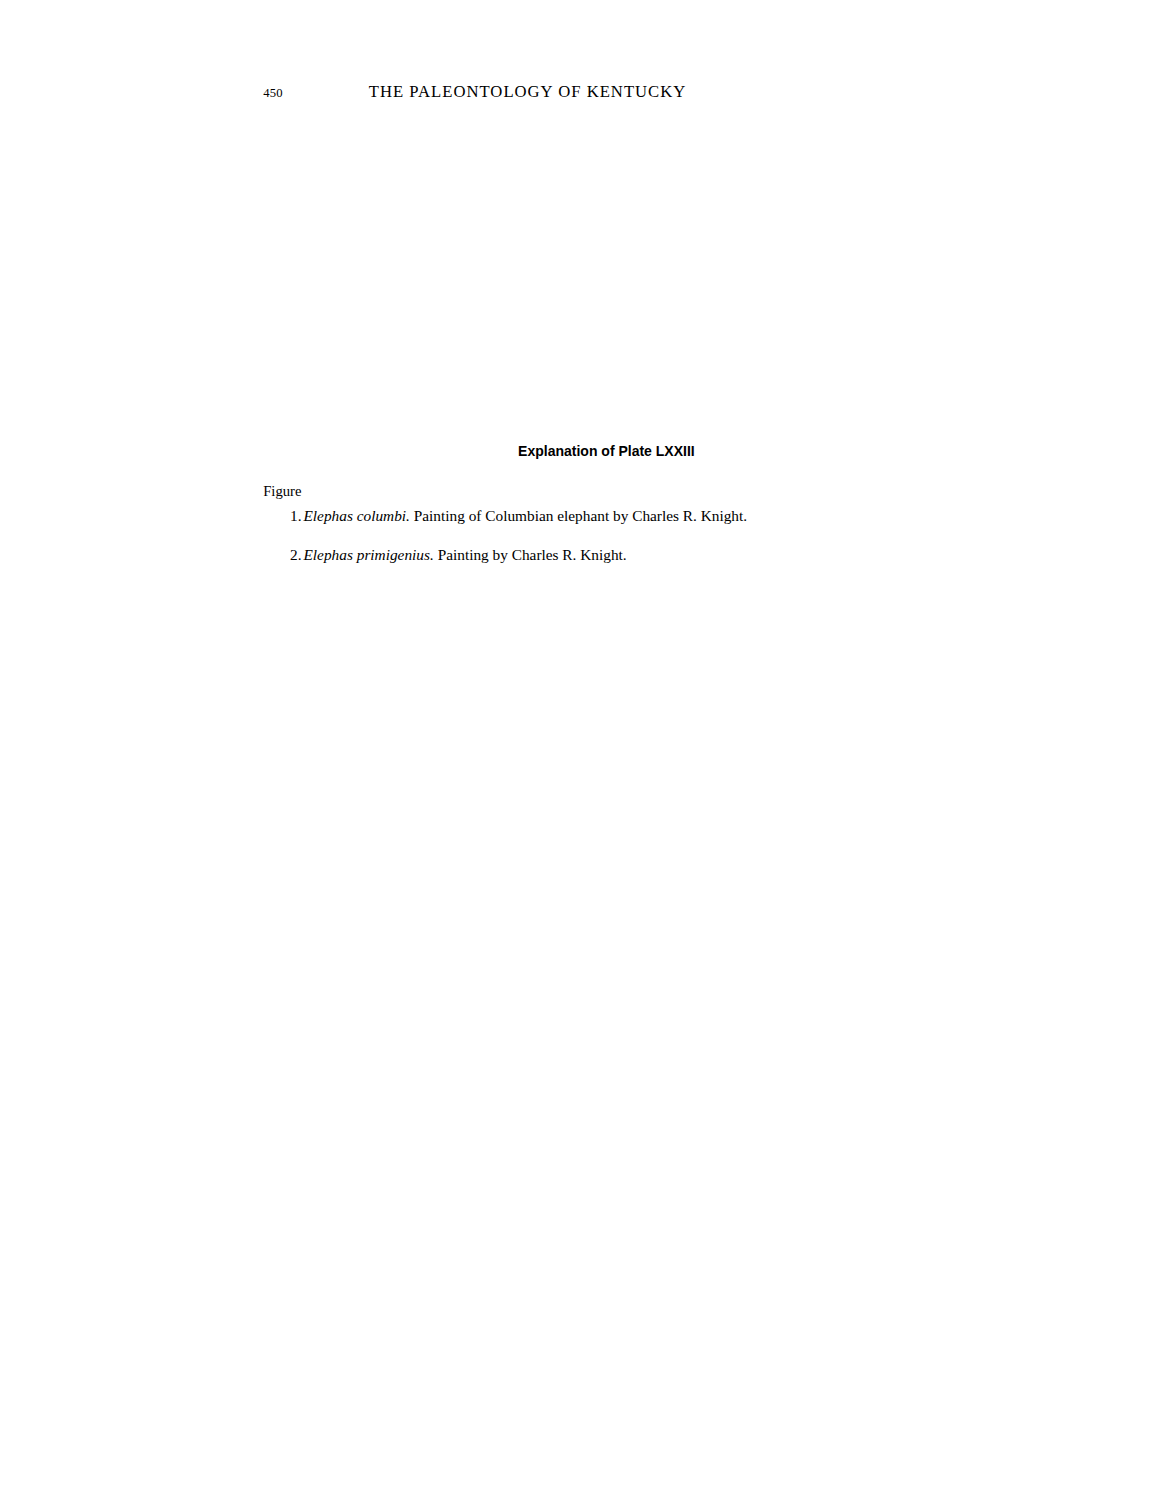450
The Paleontology of Kentucky
Explanation of Plate LXXIII
Figure
1. Elephas columbi. Painting of Columbian elephant by Charles R. Knight.
2. Elephas primigenius. Painting by Charles R. Knight.